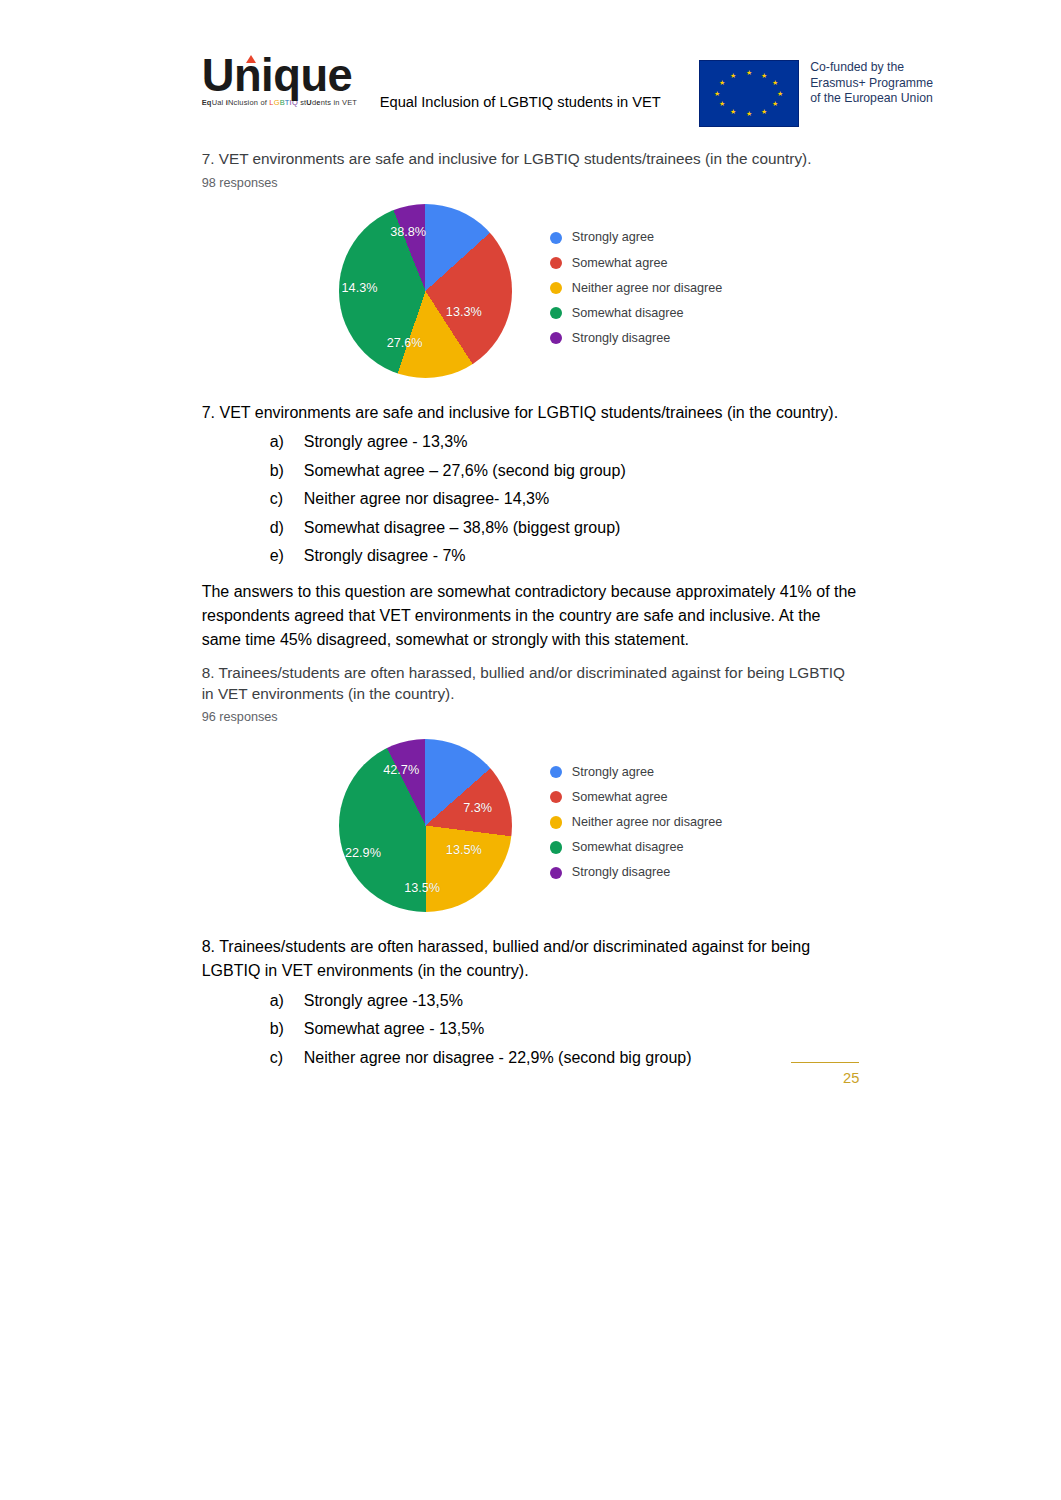Unique
Eq Ual i Nclusion of LGBTIQ stUdents in VET
Equal Inclusion of LGBTIQ students in VET
★ ★ ★ ★ ★ ★ ★ ★ ★ ★ ★ ★
Co-funded by the
Erasmus+ Programme
of the European Union
7. VET environments are safe and inclusive for LGBTIQ students/trainees (in the country).
98 responses
13.3% 27.6% 14.3% 38.8%
Strongly agree
Somewhat agree
Neither agree nor disagree
Somewhat disagree
Strongly disagree
7. VET environments are safe and inclusive for LGBTIQ students/trainees (in the country).
a) Strongly agree - 13,3%
b) Somewhat agree – 27,6% (second big group)
c) Neither agree nor disagree- 14,3%
d) Somewhat disagree – 38,8% (biggest group)
e) Strongly disagree - 7%
The answers to this question are somewhat contradictory because approximately 41% of the respondents agreed that VET environments in the country are safe and inclusive. At the same time 45% disagreed, somewhat or strongly with this statement.
8. Trainees/students are often harassed, bullied and/or discriminated against for being LGBTIQ in VET environments (in the country).
96 responses
13.5% 13.5% 22.9% 42.7% 7.3%
Strongly agree
Somewhat agree
Neither agree nor disagree
Somewhat disagree
Strongly disagree
8. Trainees/students are often harassed, bullied and/or discriminated against for being LGBTIQ in VET environments (in the country).
a) Strongly agree -13,5%
b) Somewhat agree - 13,5%
c) Neither agree nor disagree - 22,9% (second big group)
25